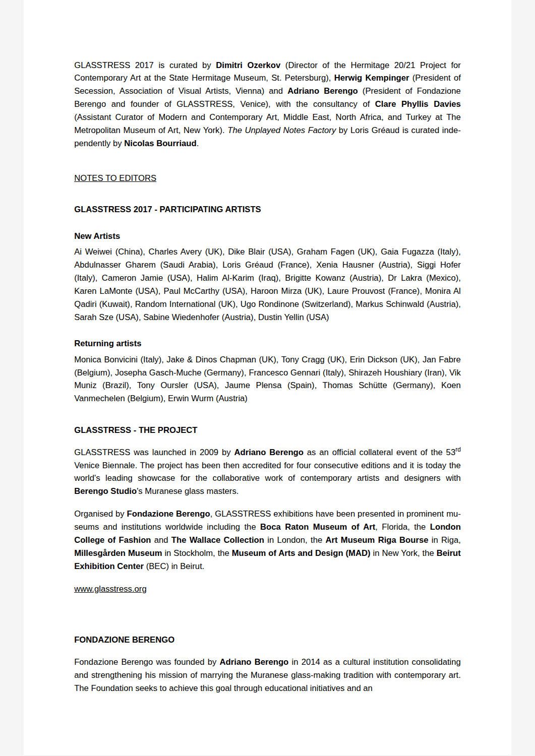GLASSTRESS 2017 is curated by Dimitri Ozerkov (Director of the Hermitage 20/21 Project for Contemporary Art at the State Hermitage Museum, St. Petersburg), Herwig Kempinger (President of Secession, Association of Visual Artists, Vienna) and Adriano Berengo (President of Fondazione Berengo and founder of GLASSTRESS, Venice), with the consultancy of Clare Phyllis Davies (Assistant Curator of Modern and Contemporary Art, Middle East, North Africa, and Turkey at The Metropolitan Museum of Art, New York). The Unplayed Notes Factory by Loris Gréaud is curated independently by Nicolas Bourriaud.
Notes to editors
GLASSTRESS 2017 - Participating Artists
New Artists
Ai Weiwei (China), Charles Avery (UK), Dike Blair (USA), Graham Fagen (UK), Gaia Fugazza (Italy), Abdulnasser Gharem (Saudi Arabia), Loris Gréaud (France), Xenia Hausner (Austria), Siggi Hofer (Italy), Cameron Jamie (USA), Halim Al-Karim (Iraq), Brigitte Kowanz (Austria), Dr Lakra (Mexico), Karen LaMonte (USA), Paul McCarthy (USA), Haroon Mirza (UK), Laure Prouvost (France), Monira Al Qadiri (Kuwait), Random International (UK), Ugo Rondinone (Switzerland), Markus Schinwald (Austria), Sarah Sze (USA), Sabine Wiedenhofer (Austria), Dustin Yellin (USA)
Returning artists
Monica Bonvicini (Italy), Jake & Dinos Chapman (UK), Tony Cragg (UK), Erin Dickson (UK), Jan Fabre (Belgium), Josepha Gasch-Muche (Germany), Francesco Gennari (Italy), Shirazeh Houshiary (Iran), Vik Muniz (Brazil), Tony Oursler (USA), Jaume Plensa (Spain), Thomas Schütte (Germany), Koen Vanmechelen (Belgium), Erwin Wurm (Austria)
GLASSTRESS - The Project
GLASSTRESS was launched in 2009 by Adriano Berengo as an official collateral event of the 53rd Venice Biennale. The project has been then accredited for four consecutive editions and it is today the world's leading showcase for the collaborative work of contemporary artists and designers with Berengo Studio's Muranese glass masters.
Organised by Fondazione Berengo, GLASSTRESS exhibitions have been presented in prominent museums and institutions worldwide including the Boca Raton Museum of Art, Florida, the London College of Fashion and The Wallace Collection in London, the Art Museum Riga Bourse in Riga, Millesgården Museum in Stockholm, the Museum of Arts and Design (MAD) in New York, the Beirut Exhibition Center (BEC) in Beirut.
www.glasstress.org
Fondazione Berengo
Fondazione Berengo was founded by Adriano Berengo in 2014 as a cultural institution consolidating and strengthening his mission of marrying the Muranese glass-making tradition with contemporary art. The Foundation seeks to achieve this goal through educational initiatives and an